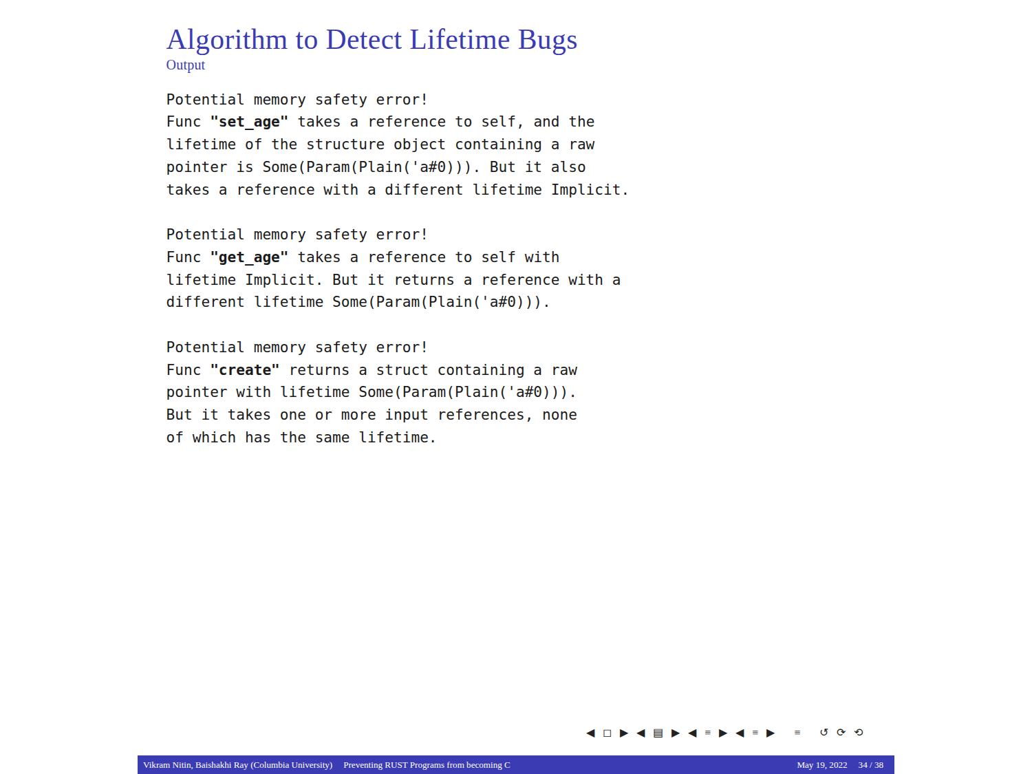Algorithm to Detect Lifetime Bugs
Output
Potential memory safety error!
Func "set_age" takes a reference to self, and the
lifetime of the structure object containing a raw
pointer is Some(Param(Plain('a#0))). But it also
takes a reference with a different lifetime Implicit.
 Potential memory safety error!
Func "get_age" takes a reference to self with
lifetime Implicit. But it returns a reference with a
different lifetime Some(Param(Plain('a#0))).
 Potential memory safety error!
Func "create" returns a struct containing a raw
pointer with lifetime Some(Param(Plain('a#0))).
But it takes one or more input references, none
of which has the same lifetime.
◀ ◻ ▶ ◀ ▤ ▶ ◀ ≡ ▶ ◀ ≡ ▶ ≡ ↺ ⟳ ⟲
Vikram Nitin, Baishakhi Ray (Columbia University)
Preventing RUST Programs from becoming C
May 19, 2022
34 / 38